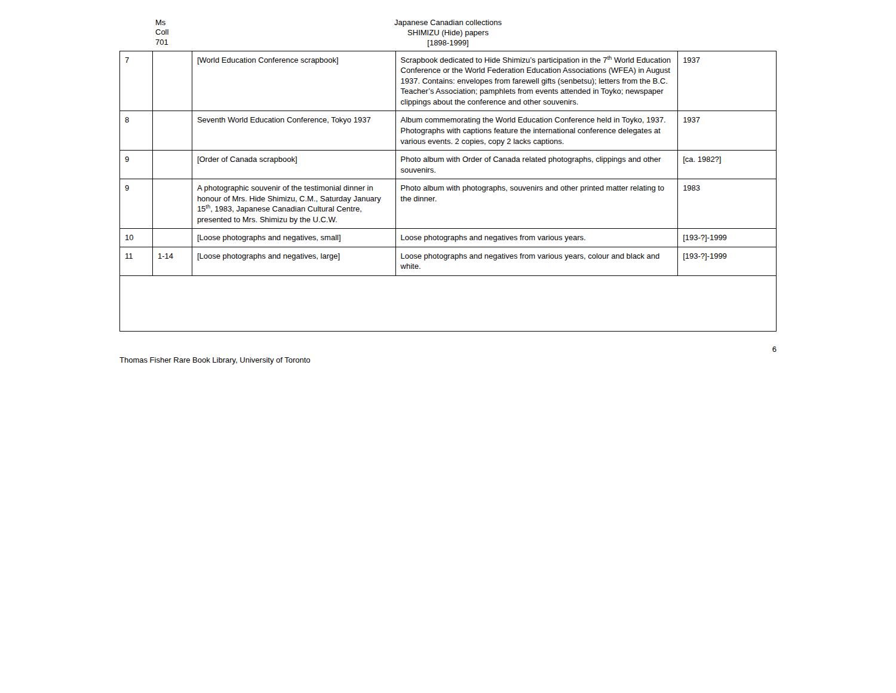Ms
Coll
701
Japanese Canadian collections
SHIMIZU (Hide) papers
[1898-1999]
| 7 | | [World Education Conference scrapbook] | Scrapbook dedicated to Hide Shimizu’s participation in the 7 th World Education Conference or the World Federation Education Associations (WFEA) in August 1937. Contains: envelopes from farewell gifts (senbetsu); letters from the B.C. Teacher’s Association; pamphlets from events attended in Toyko; newspaper clippings about the conference and other souvenirs. | 1937 |
| 8 | | Seventh World Education Conference, Tokyo 1937 | Album commemorating the World Education Conference held in Toyko, 1937. Photographs with captions feature the international conference delegates at various events. 2 copies, copy 2 lacks captions. | 1937 |
| 9 | | [Order of Canada scrapbook] | Photo album with Order of Canada related photographs, clippings and other souvenirs. | [ca. 1982?] |
| 9 | | A photographic souvenir of the testimonial dinner in honour of Mrs. Hide Shimizu, C.M., Saturday January 15 th , 1983, Japanese Canadian Cultural Centre, presented to Mrs. Shimizu by the U.C.W. | Photo album with photographs, souvenirs and other printed matter relating to the dinner. | 1983 |
| 10 | | [Loose photographs and negatives, small] | Loose photographs and negatives from various years. | [193-?]-1999 |
| 11 | 1-14 | [Loose photographs and negatives, large] | Loose photographs and negatives from various years, colour and black and white. | [193-?]-1999 |
Thomas Fisher Rare Book Library, University of Toronto 6